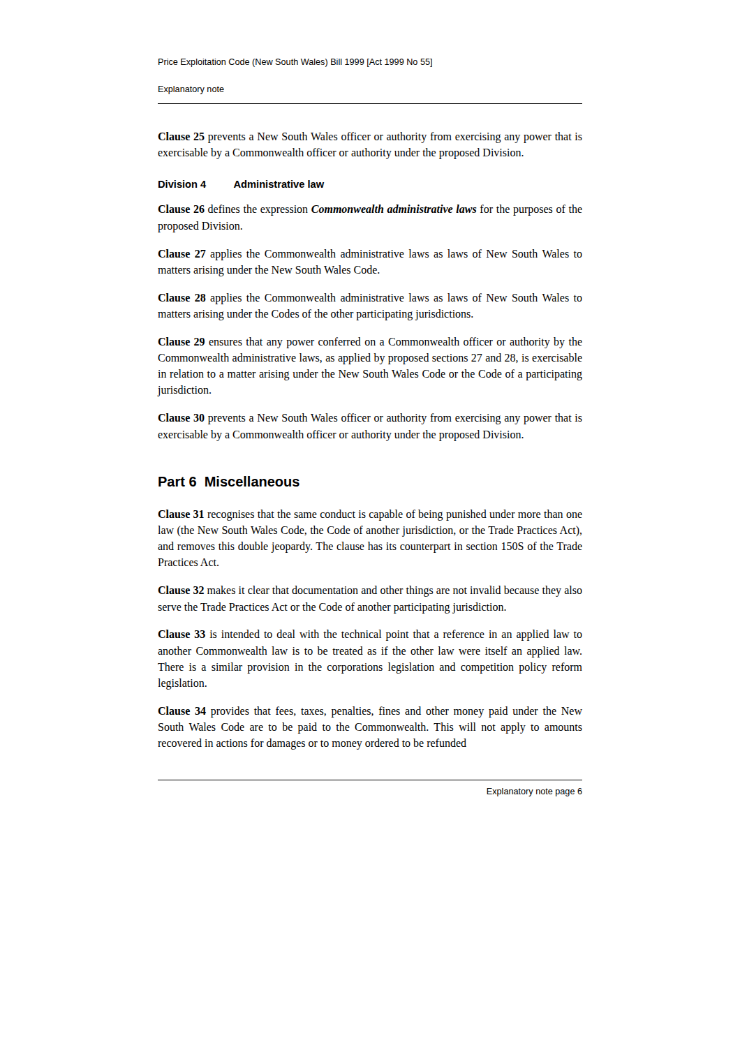Price Exploitation Code (New South Wales) Bill 1999 [Act 1999 No 55]
Explanatory note
Clause 25 prevents a New South Wales officer or authority from exercising any power that is exercisable by a Commonwealth officer or authority under the proposed Division.
Division 4 Administrative law
Clause 26 defines the expression Commonwealth administrative laws for the purposes of the proposed Division.
Clause 27 applies the Commonwealth administrative laws as laws of New South Wales to matters arising under the New South Wales Code.
Clause 28 applies the Commonwealth administrative laws as laws of New South Wales to matters arising under the Codes of the other participating jurisdictions.
Clause 29 ensures that any power conferred on a Commonwealth officer or authority by the Commonwealth administrative laws, as applied by proposed sections 27 and 28, is exercisable in relation to a matter arising under the New South Wales Code or the Code of a participating jurisdiction.
Clause 30 prevents a New South Wales officer or authority from exercising any power that is exercisable by a Commonwealth officer or authority under the proposed Division.
Part 6 Miscellaneous
Clause 31 recognises that the same conduct is capable of being punished under more than one law (the New South Wales Code, the Code of another jurisdiction, or the Trade Practices Act), and removes this double jeopardy. The clause has its counterpart in section 150S of the Trade Practices Act.
Clause 32 makes it clear that documentation and other things are not invalid because they also serve the Trade Practices Act or the Code of another participating jurisdiction.
Clause 33 is intended to deal with the technical point that a reference in an applied law to another Commonwealth law is to be treated as if the other law were itself an applied law. There is a similar provision in the corporations legislation and competition policy reform legislation.
Clause 34 provides that fees, taxes, penalties, fines and other money paid under the New South Wales Code are to be paid to the Commonwealth. This will not apply to amounts recovered in actions for damages or to money ordered to be refunded
Explanatory note page 6